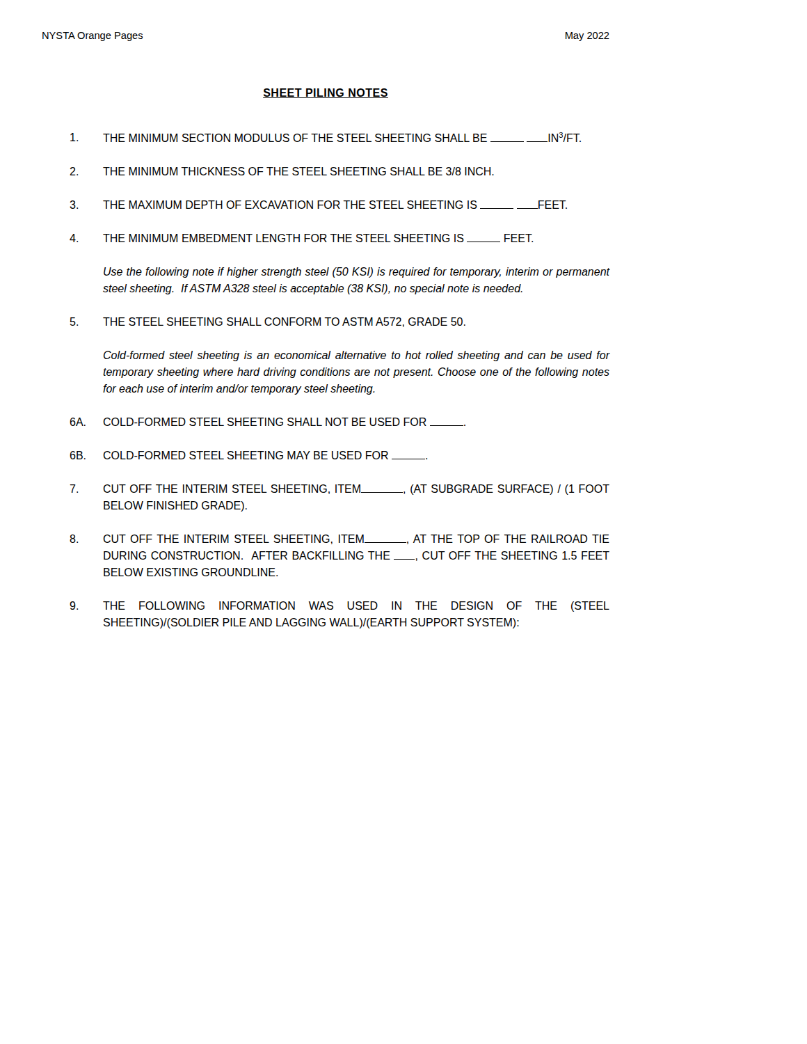NYSTA Orange Pages May 2022
SHEET PILING NOTES
1. THE MINIMUM SECTION MODULUS OF THE STEEL SHEETING SHALL BE IN3/FT.
2. THE MINIMUM THICKNESS OF THE STEEL SHEETING SHALL BE 3/8 INCH.
3. THE MAXIMUM DEPTH OF EXCAVATION FOR THE STEEL SHEETING IS FEET.
4. THE MINIMUM EMBEDMENT LENGTH FOR THE STEEL SHEETING IS FEET.
Use the following note if higher strength steel (50 KSI) is required for temporary, interim or permanent steel sheeting. If ASTM A328 steel is acceptable (38 KSI), no special note is needed.
5. THE STEEL SHEETING SHALL CONFORM TO ASTM A572, GRADE 50.
Cold-formed steel sheeting is an economical alternative to hot rolled sheeting and can be used for temporary sheeting where hard driving conditions are not present. Choose one of the following notes for each use of interim and/or temporary steel sheeting.
6A. COLD-FORMED STEEL SHEETING SHALL NOT BE USED FOR .
6B. COLD-FORMED STEEL SHEETING MAY BE USED FOR .
7. CUT OFF THE INTERIM STEEL SHEETING, ITEM , (AT SUBGRADE SURFACE) / (1 FOOT BELOW FINISHED GRADE).
8. CUT OFF THE INTERIM STEEL SHEETING, ITEM , AT THE TOP OF THE RAILROAD TIE DURING CONSTRUCTION. AFTER BACKFILLING THE , CUT OFF THE SHEETING 1.5 FEET BELOW EXISTING GROUNDLINE.
9. THE FOLLOWING INFORMATION WAS USED IN THE DESIGN OF THE (STEEL SHEETING)/(SOLDIER PILE AND LAGGING WALL)/(EARTH SUPPORT SYSTEM):